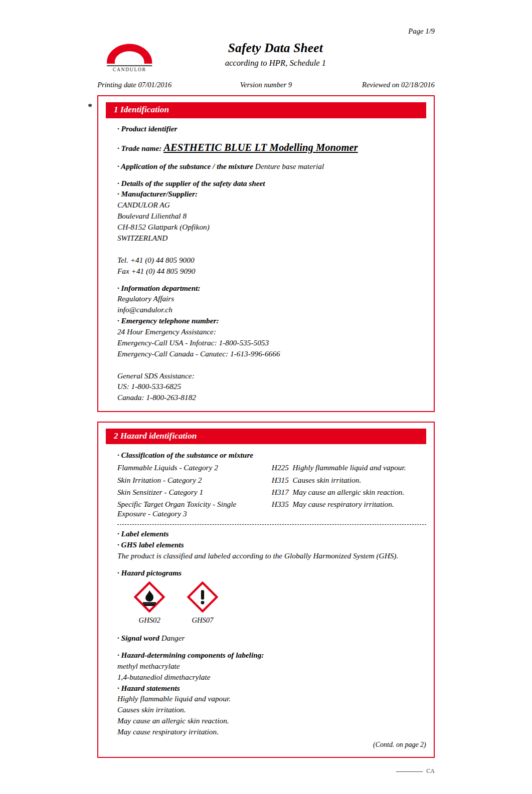Page 1/9
CANDULOR
Safety Data Sheet
according to HPR, Schedule 1
Printing date 07/01/2016
Version number 9
Reviewed on 02/18/2016
* 1 Identification
· Product identifier
· Trade name: AESTHETIC BLUE LT Modelling Monomer
· Application of the substance / the mixture Denture base material
· Details of the supplier of the safety data sheet
· Manufacturer/Supplier:
CANDULOR AG
Boulevard Lilienthal 8
CH-8152 Glattpark (Opfikon)
SWITZERLAND
Tel. +41 (0) 44 805 9000
Fax +41 (0) 44 805 9090
· Information department:
Regulatory Affairs
info@candulor.ch
· Emergency telephone number:
24 Hour Emergency Assistance:
Emergency-Call USA - Infotrac: 1-800-535-5053
Emergency-Call Canada - Canutec: 1-613-996-6666
General SDS Assistance:
US: 1-800-533-6825
Canada: 1-800-263-8182
2 Hazard identification
· Classification of the substance or mixture
| Flammable Liquids - Category 2 | H225 Highly flammable liquid and vapour. |
| Skin Irritation - Category 2 | H315 Causes skin irritation. |
| Skin Sensitizer - Category 1 | H317 May cause an allergic skin reaction. |
| Specific Target Organ Toxicity - Single Exposure - Category 3 | H335 May cause respiratory irritation. |
· Label elements
· GHS label elements
The product is classified and labeled according to the Globally Harmonized System (GHS).
· Hazard pictograms
GHS02
GHS07
· Signal word Danger
· Hazard-determining components of labeling:
methyl methacrylate
1,4-butanediol dimethacrylate
· Hazard statements
Highly flammable liquid and vapour.
Causes skin irritation.
May cause an allergic skin reaction.
May cause respiratory irritation.
(Contd. on page 2)
CA